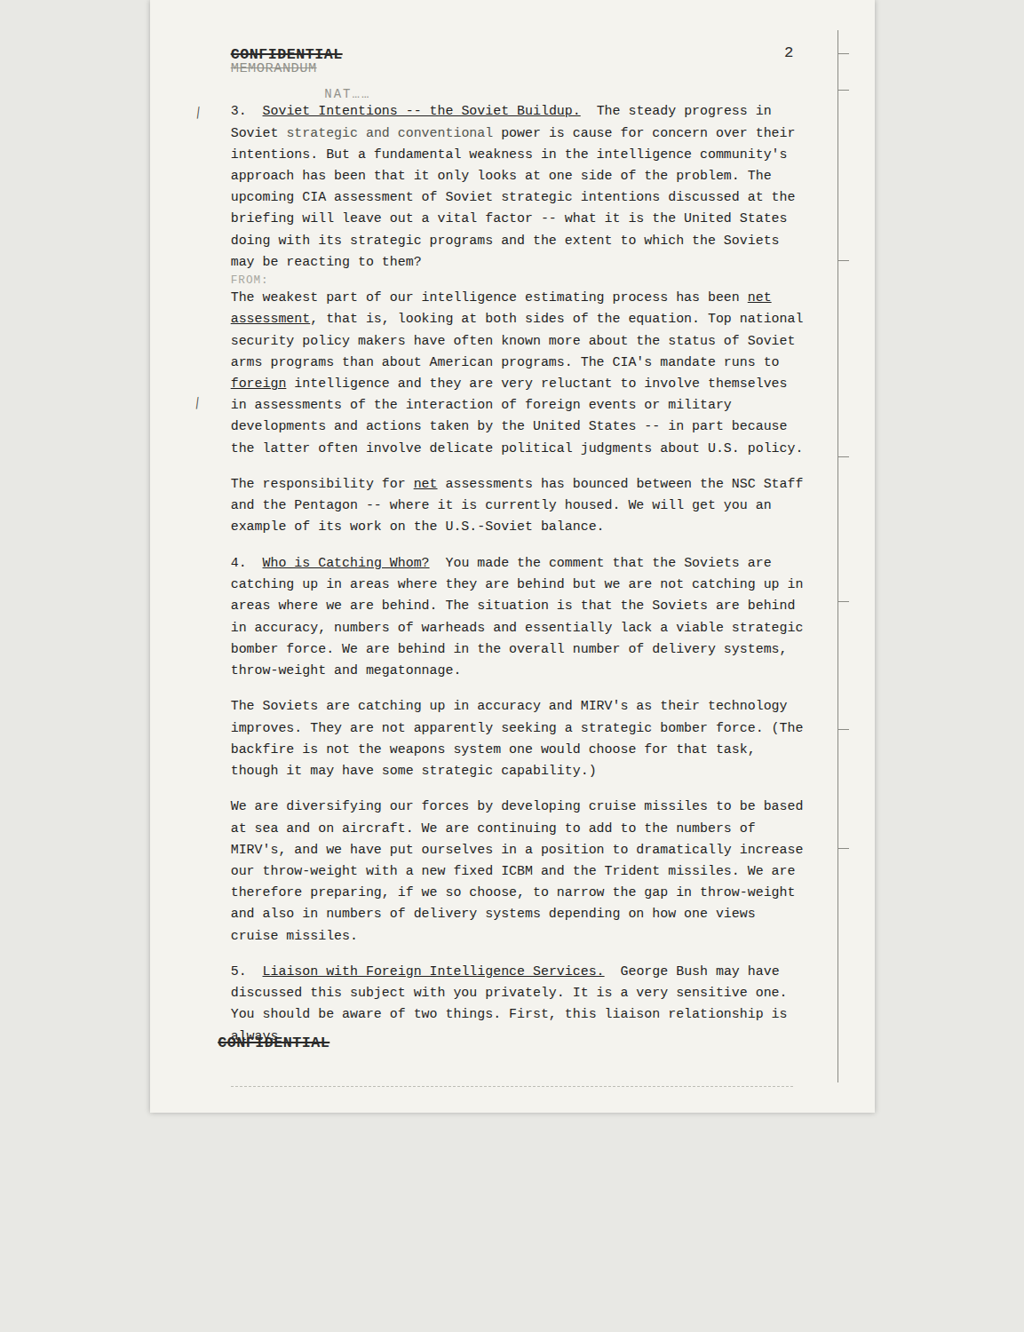2
CONFIDENTIAL MEMORANDUM
NAT……
∕
∕
3. Soviet Intentions -- the Soviet Buildup. The steady progress in Soviet strategic and conventional power is cause for concern over their intentions. But a fundamental weakness in the intelligence community's approach has been that it only looks at one side of the problem. The upcoming CIA assessment of Soviet strategic intentions discussed at the briefing will leave out a vital factor -- what it is the United States doing with its strategic programs and the extent to which the Soviets may be reacting to them?
FROM: The weakest part of our intelligence estimating process has been net assessment, that is, looking at both sides of the equation. Top national security policy makers have often known more about the status of Soviet arms programs than about American programs. The CIA's mandate runs to foreign intelligence and they are very reluctant to involve themselves in assessments of the interaction of foreign events or military developments and actions taken by the United States -- in part because the latter often involve delicate political judgments about U.S. policy.
The responsibility for net assessments has bounced between the NSC Staff and the Pentagon -- where it is currently housed. We will get you an example of its work on the U.S.-Soviet balance.
4. Who is Catching Whom? You made the comment that the Soviets are catching up in areas where they are behind but we are not catching up in areas where we are behind. The situation is that the Soviets are behind in accuracy, numbers of warheads and essentially lack a viable strategic bomber force. We are behind in the overall number of delivery systems, throw-weight and megatonnage.
The Soviets are catching up in accuracy and MIRV's as their technology improves. They are not apparently seeking a strategic bomber force. (The backfire is not the weapons system one would choose for that task, though it may have some strategic capability.)
We are diversifying our forces by developing cruise missiles to be based at sea and on aircraft. We are continuing to add to the numbers of MIRV's, and we have put ourselves in a position to dramatically increase our throw-weight with a new fixed ICBM and the Trident missiles. We are therefore preparing, if we so choose, to narrow the gap in throw-weight and also in numbers of delivery systems depending on how one views cruise missiles.
5. Liaison with Foreign Intelligence Services. George Bush may have discussed this subject with you privately. It is a very sensitive one. You should be aware of two things. First, this liaison relationship is always
CONFIDENTIAL